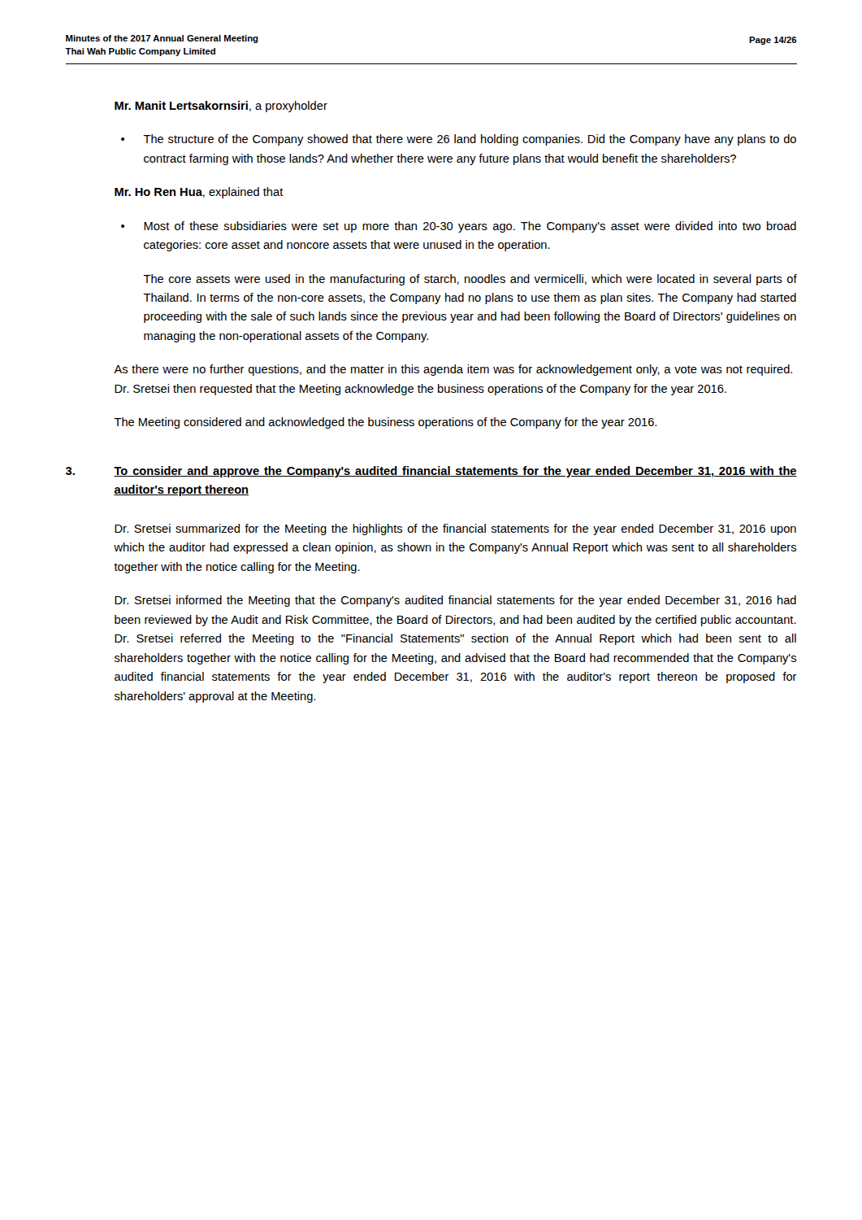Minutes of the 2017 Annual General Meeting
Thai Wah Public Company Limited
Page 14/26
Mr. Manit Lertsakornsiri, a proxyholder
The structure of the Company showed that there were 26 land holding companies. Did the Company have any plans to do contract farming with those lands? And whether there were any future plans that would benefit the shareholders?
Mr. Ho Ren Hua, explained that
Most of these subsidiaries were set up more than 20-30 years ago. The Company's asset were divided into two broad categories: core asset and noncore assets that were unused in the operation.
The core assets were used in the manufacturing of starch, noodles and vermicelli, which were located in several parts of Thailand. In terms of the non-core assets, the Company had no plans to use them as plan sites. The Company had started proceeding with the sale of such lands since the previous year and had been following the Board of Directors' guidelines on managing the non-operational assets of the Company.
As there were no further questions, and the matter in this agenda item was for acknowledgement only, a vote was not required. Dr. Sretsei then requested that the Meeting acknowledge the business operations of the Company for the year 2016.
The Meeting considered and acknowledged the business operations of the Company for the year 2016.
3.
To consider and approve the Company's audited financial statements for the year ended December 31, 2016 with the auditor's report thereon
Dr. Sretsei summarized for the Meeting the highlights of the financial statements for the year ended December 31, 2016 upon which the auditor had expressed a clean opinion, as shown in the Company's Annual Report which was sent to all shareholders together with the notice calling for the Meeting.
Dr. Sretsei informed the Meeting that the Company's audited financial statements for the year ended December 31, 2016 had been reviewed by the Audit and Risk Committee, the Board of Directors, and had been audited by the certified public accountant. Dr. Sretsei referred the Meeting to the "Financial Statements" section of the Annual Report which had been sent to all shareholders together with the notice calling for the Meeting, and advised that the Board had recommended that the Company's audited financial statements for the year ended December 31, 2016 with the auditor's report thereon be proposed for shareholders' approval at the Meeting.